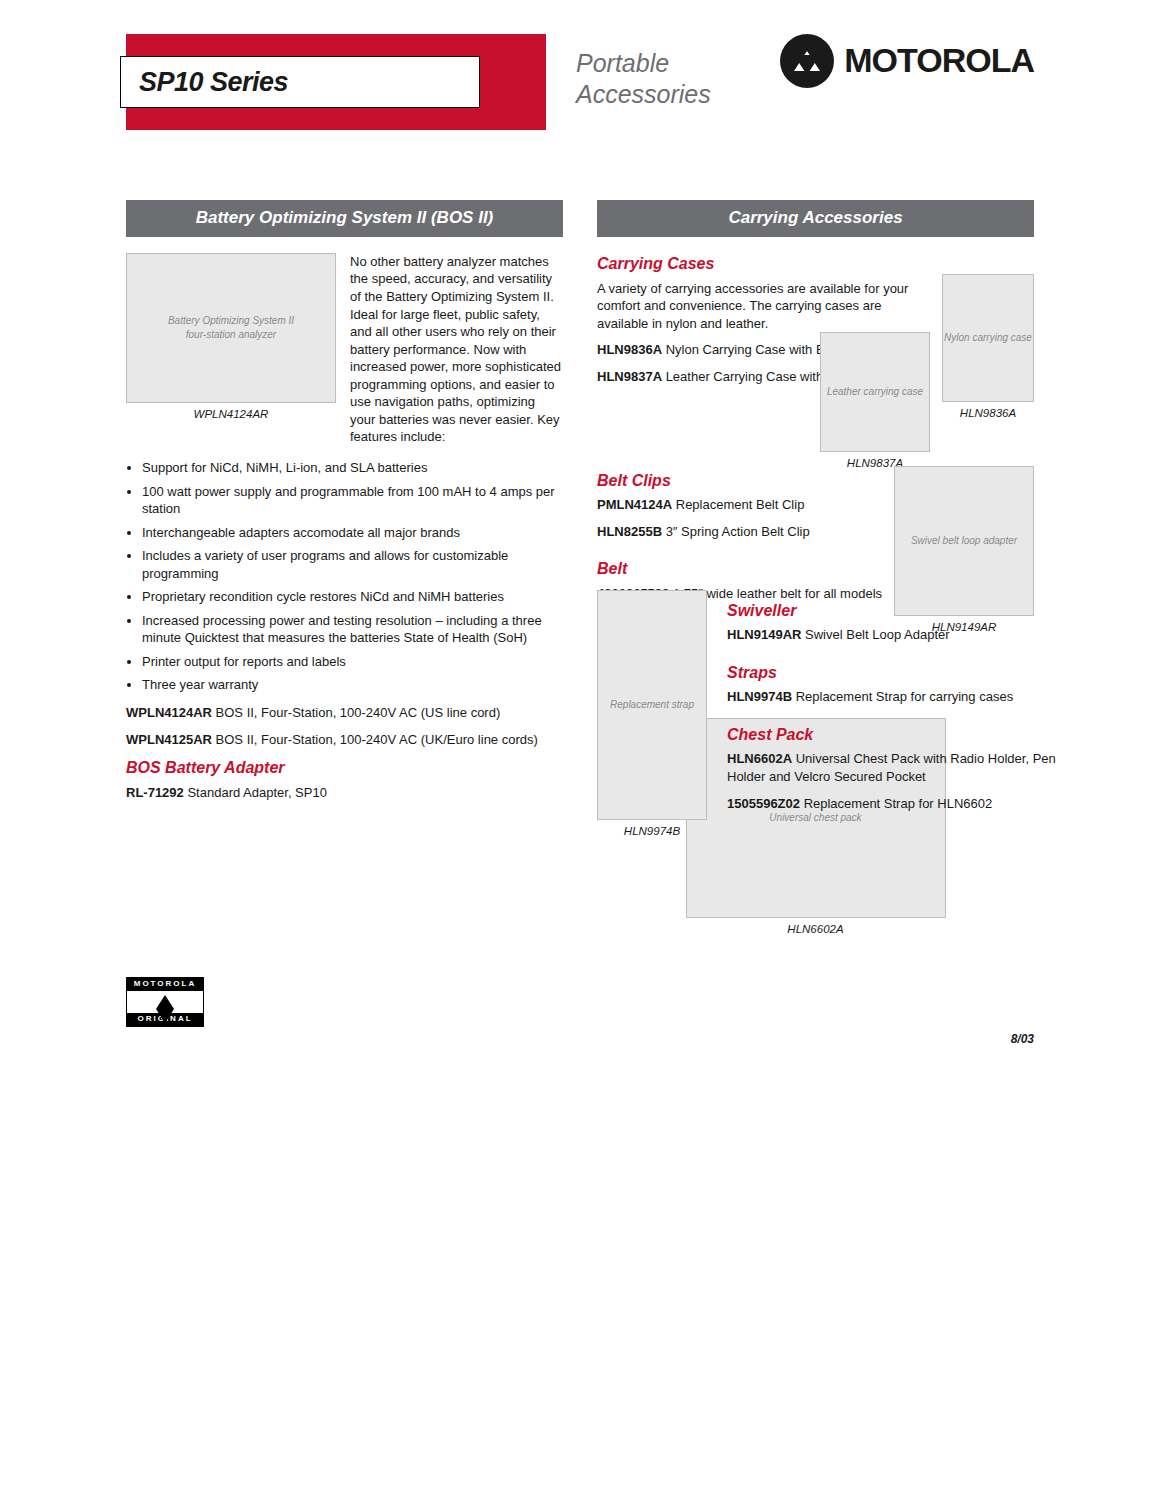MOTOROLA
SP10 Series
Portable
Accessories
Battery Optimizing System II (BOS II)
Battery Optimizing System II
four-station analyzer
WPLN4124AR
No other battery analyzer matches the speed, accuracy, and versatility of the Battery Optimizing System II. Ideal for large fleet, public safety, and all other users who rely on their battery performance. Now with increased power, more sophisticated programming options, and easier to use navigation paths, optimizing your batteries was never easier. Key features include:
Support for NiCd, NiMH, Li-ion, and SLA batteries
100 watt power supply and programmable from 100 mAH to 4 amps per station
Interchangeable adapters accomodate all major brands
Includes a variety of user programs and allows for customizable programming
Proprietary recondition cycle restores NiCd and NiMH batteries
Increased processing power and testing resolution – including a three minute Quicktest that measures the batteries State of Health (SoH)
Printer output for reports and labels
Three year warranty
WPLN4124AR BOS II, Four-Station, 100-240V AC (US line cord)
WPLN4125AR BOS II, Four-Station, 100-240V AC (UK/Euro line cords)
BOS Battery Adapter
RL-71292 Standard Adapter, SP10
Carrying Accessories
Carrying Cases
A variety of carrying accessories are available for your comfort and convenience. The carrying cases are available in nylon and leather.
HLN9836A Nylon Carrying Case with Belt Loop
HLN9837A Leather Carrying Case with Belt Clip
Nylon carrying case
HLN9836A
Leather carrying case
HLN9837A
Belt Clips
PMLN4124A Replacement Belt Clip
HLN8255B 3″ Spring Action Belt Clip
Belt
4200865599 1.75″ wide leather belt for all models
Swivel belt loop adapter
HLN9149AR
Replacement strap
HLN9974B
Swiveller
HLN9149AR Swivel Belt Loop Adapter
Straps
HLN9974B Replacement Strap for carrying cases
Chest Pack
HLN6602A Universal Chest Pack with Radio Holder, Pen Holder and Velcro Secured Pocket
1505596Z02 Replacement Strap for HLN6602
Universal chest pack
HLN6602A
MOTOROLA
ORIGINAL
8/03